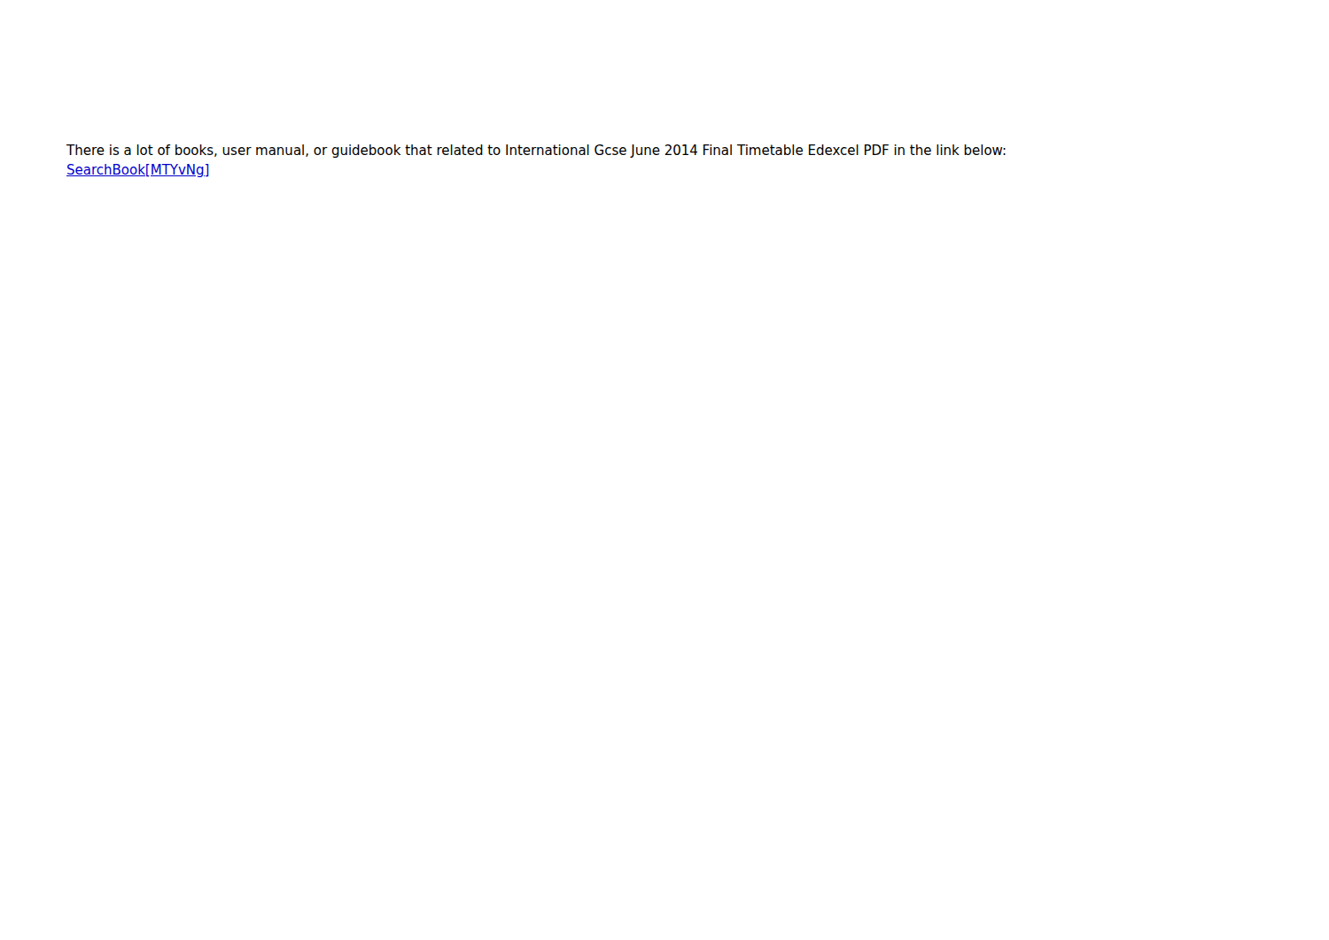There is a lot of books, user manual, or guidebook that related to International Gcse June 2014 Final Timetable Edexcel PDF in the link below:
SearchBook[MTYvNg]